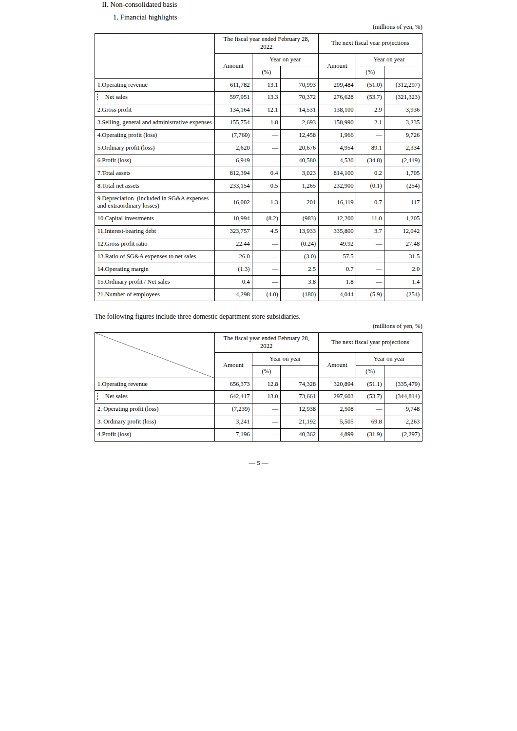II. Non-consolidated basis
1. Financial highlights
(millions of yen, %)
| | The fiscal year ended February 28, 2022 | The next fiscal year projections |
| --- | --- | --- |
| Amount | Year on year | Amount | Year on year |
| (%) | | (%) | |
| 1.Operating revenue | 611,782 | 13.1 | 70,993 | 299,484 | (51.0) | (312,297) |
| Net sales | 597,951 | 13.3 | 70,372 | 276,628 | (53.7) | (321,323) |
| 2.Gross profit | 134,164 | 12.1 | 14,531 | 138,100 | 2.9 | 3,936 |
| 3.Selling, general and administrative expenses | 155,754 | 1.8 | 2,693 | 158,990 | 2.1 | 3,235 |
| 4.Operating profit (loss) | (7,760) | — | 12,458 | 1,966 | — | 9,726 |
| 5.Ordinary profit (loss) | 2,620 | — | 20,676 | 4,954 | 89.1 | 2,334 |
| 6.Profit (loss) | 6,949 | — | 40,580 | 4,530 | (34.8) | (2,419) |
| 7.Total assets | 812,394 | 0.4 | 3,023 | 814,100 | 0.2 | 1,705 |
| 8.Total net assets | 233,154 | 0.5 | 1,265 | 232,900 | (0.1) | (254) |
| 9.Depreciation (included in SG&A expenses and extraordinary losses) | 16,002 | 1.3 | 201 | 16,119 | 0.7 | 117 |
| 10.Capital investments | 10,994 | (8.2) | (983) | 12,200 | 11.0 | 1,205 |
| 11.Interest-bearing debt | 323,757 | 4.5 | 13,933 | 335,800 | 3.7 | 12,042 |
| 12.Gross profit ratio | 22.44 | — | (0.24) | 49.92 | — | 27.48 |
| 13.Ratio of SG&A expenses to net sales | 26.0 | — | (3.0) | 57.5 | — | 31.5 |
| 14.Operating margin | (1.3) | — | 2.5 | 0.7 | — | 2.0 |
| 15.Ordinary profit / Net sales | 0.4 | — | 3.8 | 1.8 | — | 1.4 |
| 21.Number of employees | 4,298 | (4.0) | (180) | 4,044 | (5.9) | (254) |
The following figures include three domestic department store subsidiaries.
(millions of yen, %)
| | The fiscal year ended February 28, 2022 | The next fiscal year projections |
| --- | --- | --- |
| Amount | Year on year | Amount | Year on year |
| (%) | | (%) | |
| 1.Operating revenue | 656,373 | 12.8 | 74,328 | 320,894 | (51.1) | (335,479) |
| Net sales | 642,417 | 13.0 | 73,661 | 297,603 | (53.7) | (344,814) |
| 2. Operating profit (loss) | (7,239) | — | 12,938 | 2,508 | — | 9,748 |
| 3. Ordinary profit (loss) | 3,241 | — | 21,192 | 5,505 | 69.8 | 2,263 |
| 4.Profit (loss) | 7,196 | — | 40,362 | 4,899 | (31.9) | (2,297) |
— 5 —